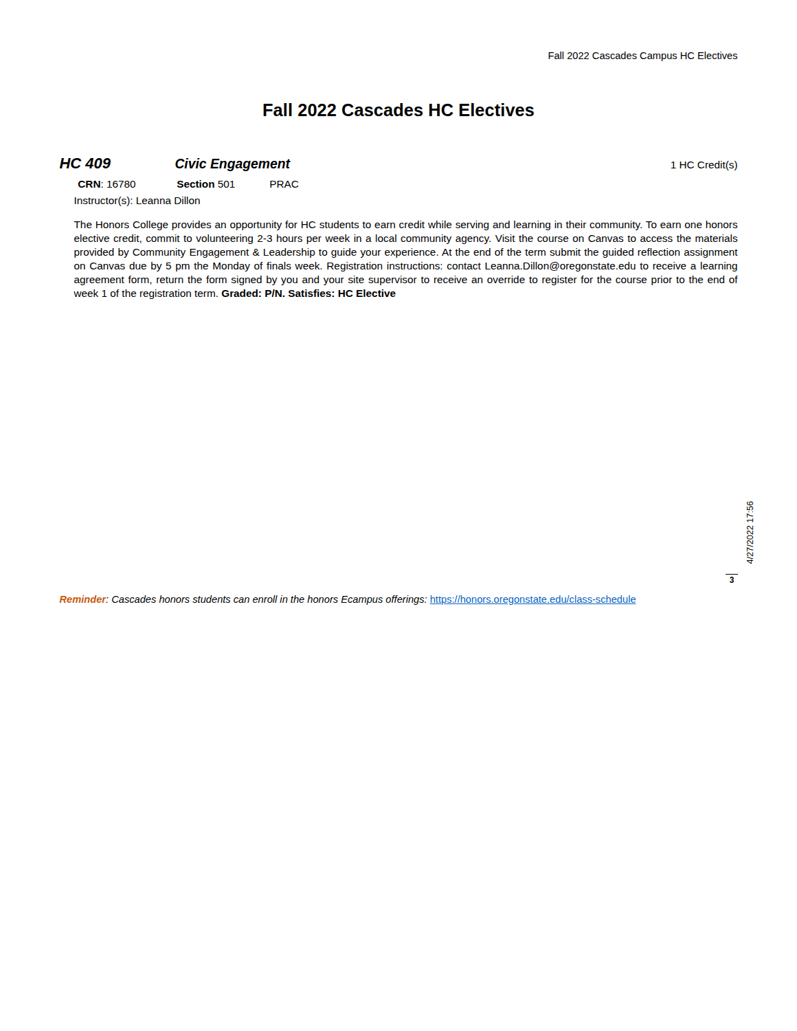Fall 2022 Cascades Campus HC Electives
Fall 2022 Cascades HC Electives
HC 409
Civic Engagement
1 HC Credit(s)
CRN: 16780 Section 501 PRAC
Instructor(s): Leanna Dillon
The Honors College provides an opportunity for HC students to earn credit while serving and learning in their community. To earn one honors elective credit, commit to volunteering 2-3 hours per week in a local community agency. Visit the course on Canvas to access the materials provided by Community Engagement & Leadership to guide your experience. At the end of the term submit the guided reflection assignment on Canvas due by 5 pm the Monday of finals week. Registration instructions: contact Leanna.Dillon@oregonstate.edu to receive a learning agreement form, return the form signed by you and your site supervisor to receive an override to register for the course prior to the end of week 1 of the registration term. Graded: P/N. Satisfies: HC Elective
4/27/2022 17:56
3
Reminder: Cascades honors students can enroll in the honors Ecampus offerings: https://honors.oregonstate.edu/class-schedule